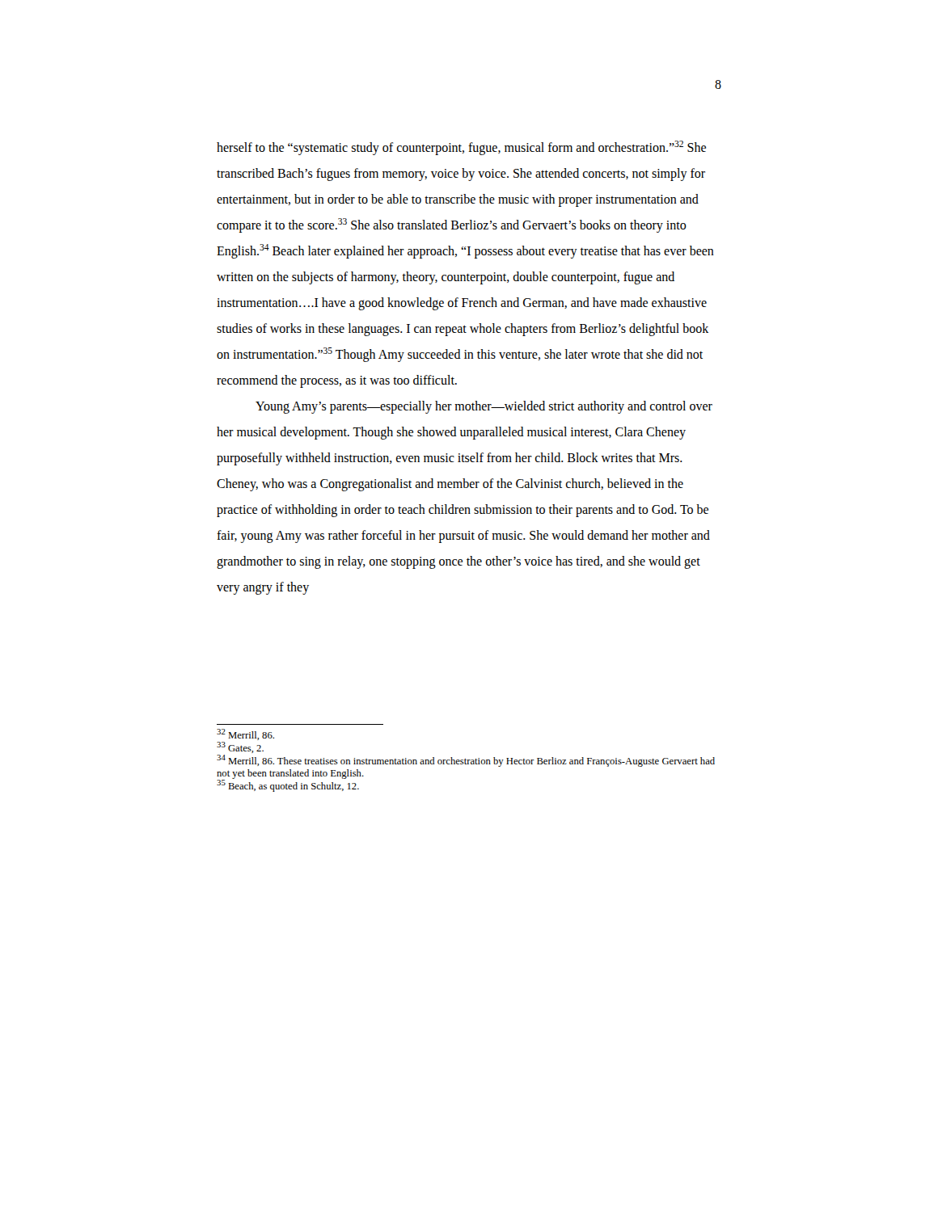8
herself to the “systematic study of counterpoint, fugue, musical form and orchestration.”32 She transcribed Bach’s fugues from memory, voice by voice. She attended concerts, not simply for entertainment, but in order to be able to transcribe the music with proper instrumentation and compare it to the score.33 She also translated Berlioz’s and Gervaert’s books on theory into English.34 Beach later explained her approach, “I possess about every treatise that has ever been written on the subjects of harmony, theory, counterpoint, double counterpoint, fugue and instrumentation….I have a good knowledge of French and German, and have made exhaustive studies of works in these languages. I can repeat whole chapters from Berlioz’s delightful book on instrumentation.”35 Though Amy succeeded in this venture, she later wrote that she did not recommend the process, as it was too difficult.
Young Amy’s parents—especially her mother—wielded strict authority and control over her musical development. Though she showed unparalleled musical interest, Clara Cheney purposefully withheld instruction, even music itself from her child. Block writes that Mrs. Cheney, who was a Congregationalist and member of the Calvinist church, believed in the practice of withholding in order to teach children submission to their parents and to God. To be fair, young Amy was rather forceful in her pursuit of music. She would demand her mother and grandmother to sing in relay, one stopping once the other’s voice has tired, and she would get very angry if they
32 Merrill, 86.
33 Gates, 2.
34 Merrill, 86. These treatises on instrumentation and orchestration by Hector Berlioz and François-Auguste Gervaert had not yet been translated into English.
35 Beach, as quoted in Schultz, 12.